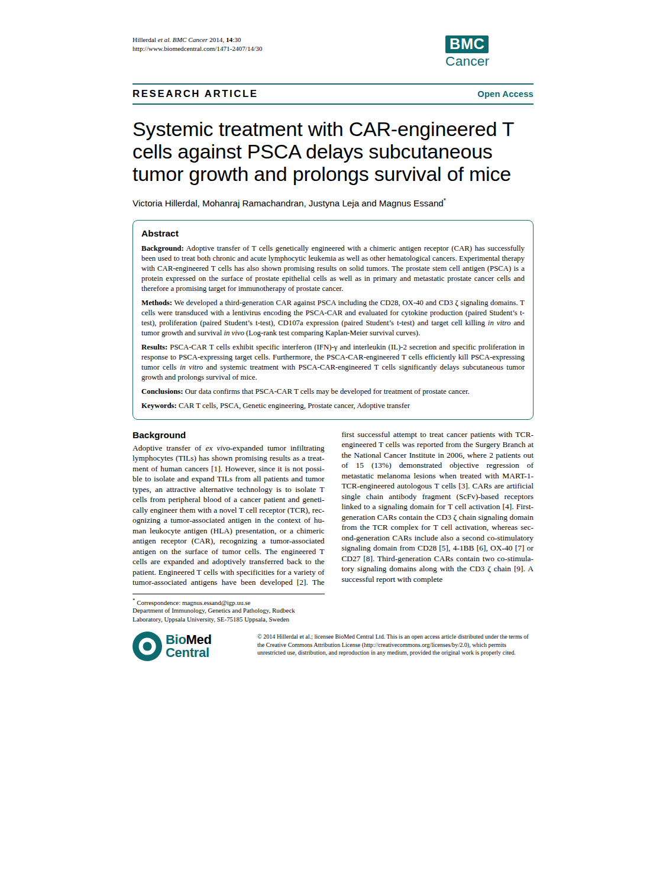Hillerdal et al. BMC Cancer 2014, 14:30
http://www.biomedcentral.com/1471-2407/14/30
BMC Cancer
RESEARCH ARTICLE
Open Access
Systemic treatment with CAR-engineered T cells against PSCA delays subcutaneous tumor growth and prolongs survival of mice
Victoria Hillerdal, Mohanraj Ramachandran, Justyna Leja and Magnus Essand*
Abstract
Background: Adoptive transfer of T cells genetically engineered with a chimeric antigen receptor (CAR) has successfully been used to treat both chronic and acute lymphocytic leukemia as well as other hematological cancers. Experimental therapy with CAR-engineered T cells has also shown promising results on solid tumors. The prostate stem cell antigen (PSCA) is a protein expressed on the surface of prostate epithelial cells as well as in primary and metastatic prostate cancer cells and therefore a promising target for immunotherapy of prostate cancer.
Methods: We developed a third-generation CAR against PSCA including the CD28, OX-40 and CD3 ζ signaling domains. T cells were transduced with a lentivirus encoding the PSCA-CAR and evaluated for cytokine production (paired Student’s t-test), proliferation (paired Student’s t-test), CD107a expression (paired Student’s t-test) and target cell killing in vitro and tumor growth and survival in vivo (Log-rank test comparing Kaplan-Meier survival curves).
Results: PSCA-CAR T cells exhibit specific interferon (IFN)-γ and interleukin (IL)-2 secretion and specific proliferation in response to PSCA-expressing target cells. Furthermore, the PSCA-CAR-engineered T cells efficiently kill PSCA-expressing tumor cells in vitro and systemic treatment with PSCA-CAR-engineered T cells significantly delays subcutaneous tumor growth and prolongs survival of mice.
Conclusions: Our data confirms that PSCA-CAR T cells may be developed for treatment of prostate cancer.
Keywords: CAR T cells, PSCA, Genetic engineering, Prostate cancer, Adoptive transfer
Background
Adoptive transfer of ex vivo-expanded tumor infiltrating lymphocytes (TILs) has shown promising results as a treatment of human cancers [1]. However, since it is not possible to isolate and expand TILs from all patients and tumor types, an attractive alternative technology is to isolate T cells from peripheral blood of a cancer patient and genetically engineer them with a novel T cell receptor (TCR), recognizing a tumor-associated antigen in the context of human leukocyte antigen (HLA) presentation, or a chimeric antigen receptor (CAR), recognizing a tumor-associated antigen on the surface of tumor cells. The engineered T cells are expanded and adoptively transferred back to the patient. Engineered T cells with specificities for a variety of tumor-associated antigens have been developed [2]. The first successful attempt to treat cancer patients with TCR-engineered T cells was reported from the Surgery Branch at the National Cancer Institute in 2006, where 2 patients out of 15 (13%) demonstrated objective regression of metastatic melanoma lesions when treated with MART-1-TCR-engineered autologous T cells [3]. CARs are artificial single chain antibody fragment (ScFv)-based receptors linked to a signaling domain for T cell activation [4]. First-generation CARs contain the CD3 ζ chain signaling domain from the TCR complex for T cell activation, whereas second-generation CARs include also a second co-stimulatory signaling domain from CD28 [5], 4-1BB [6], OX-40 [7] or CD27 [8]. Third-generation CARs contain two co-stimulatory signaling domains along with the CD3 ζ chain [9]. A successful report with complete
* Correspondence: magnus.essand@igp.uu.se
Department of Immunology, Genetics and Pathology, Rudbeck Laboratory, Uppsala University, SE-75185 Uppsala, Sweden
BioMed Central
© 2014 Hillerdal et al.; licensee BioMed Central Ltd. This is an open access article distributed under the terms of the Creative Commons Attribution License (http://creativecommons.org/licenses/by/2.0), which permits unrestricted use, distribution, and reproduction in any medium, provided the original work is properly cited.